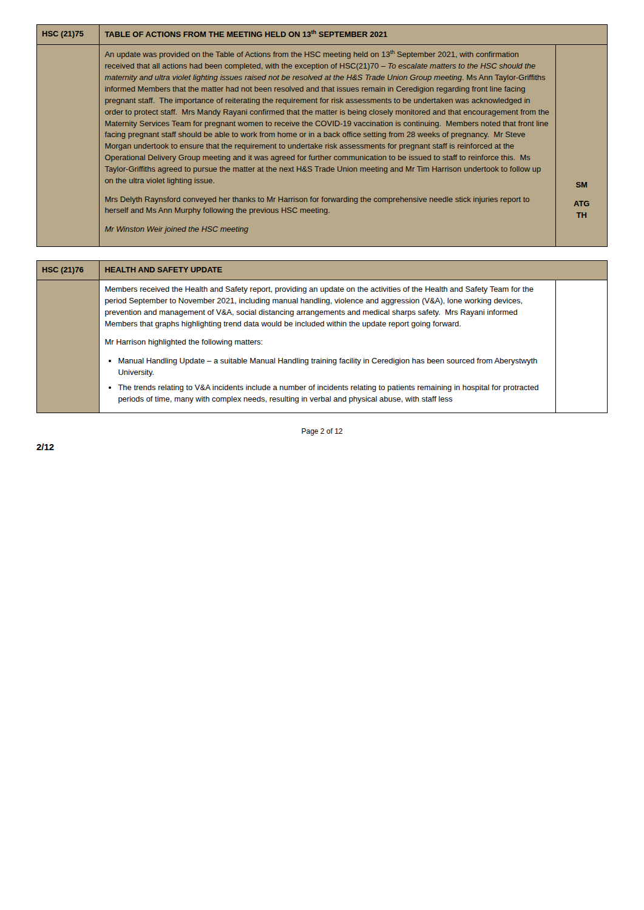| HSC (21)75 | TABLE OF ACTIONS FROM THE MEETING HELD ON 13 th SEPTEMBER 2021 |
| | An update was provided on the Table of Actions from the HSC meeting held on 13 th September 2021, with confirmation received that all actions had been completed, with the exception of HSC(21)70 – To escalate matters to the HSC should the maternity and ultra violet lighting issues raised not be resolved at the H&S Trade Union Group meeting . Ms Ann Taylor-Griffiths informed Members that the matter had not been resolved and that issues remain in Ceredigion regarding front line facing pregnant staff. The importance of reiterating the requirement for risk assessments to be undertaken was acknowledged in order to protect staff. Mrs Mandy Rayani confirmed that the matter is being closely monitored and that encouragement from the Maternity Services Team for pregnant women to receive the COVID-19 vaccination is continuing. Members noted that front line facing pregnant staff should be able to work from home or in a back office setting from 28 weeks of pregnancy. Mr Steve Morgan undertook to ensure that the requirement to undertake risk assessments for pregnant staff is reinforced at the Operational Delivery Group meeting and it was agreed for further communication to be issued to staff to reinforce this. Ms Taylor-Griffiths agreed to pursue the matter at the next H&S Trade Union meeting and Mr Tim Harrison undertook to follow up on the ultra violet lighting issue. Mrs Delyth Raynsford conveyed her thanks to Mr Harrison for forwarding the comprehensive needle stick injuries report to herself and Ms Ann Murphy following the previous HSC meeting. Mr Winston Weir joined the HSC meeting | SM ATG TH |
| HSC (21)76 | HEALTH AND SAFETY UPDATE |
| | Members received the Health and Safety report, providing an update on the activities of the Health and Safety Team for the period September to November 2021, including manual handling, violence and aggression (V&A), lone working devices, prevention and management of V&A, social distancing arrangements and medical sharps safety. Mrs Rayani informed Members that graphs highlighting trend data would be included within the update report going forward. Mr Harrison highlighted the following matters: Manual Handling Update – a suitable Manual Handling training facility in Ceredigion has been sourced from Aberystwyth University. The trends relating to V&A incidents include a number of incidents relating to patients remaining in hospital for protracted periods of time, many with complex needs, resulting in verbal and physical abuse, with staff less | |
Page 2 of 12
2/12